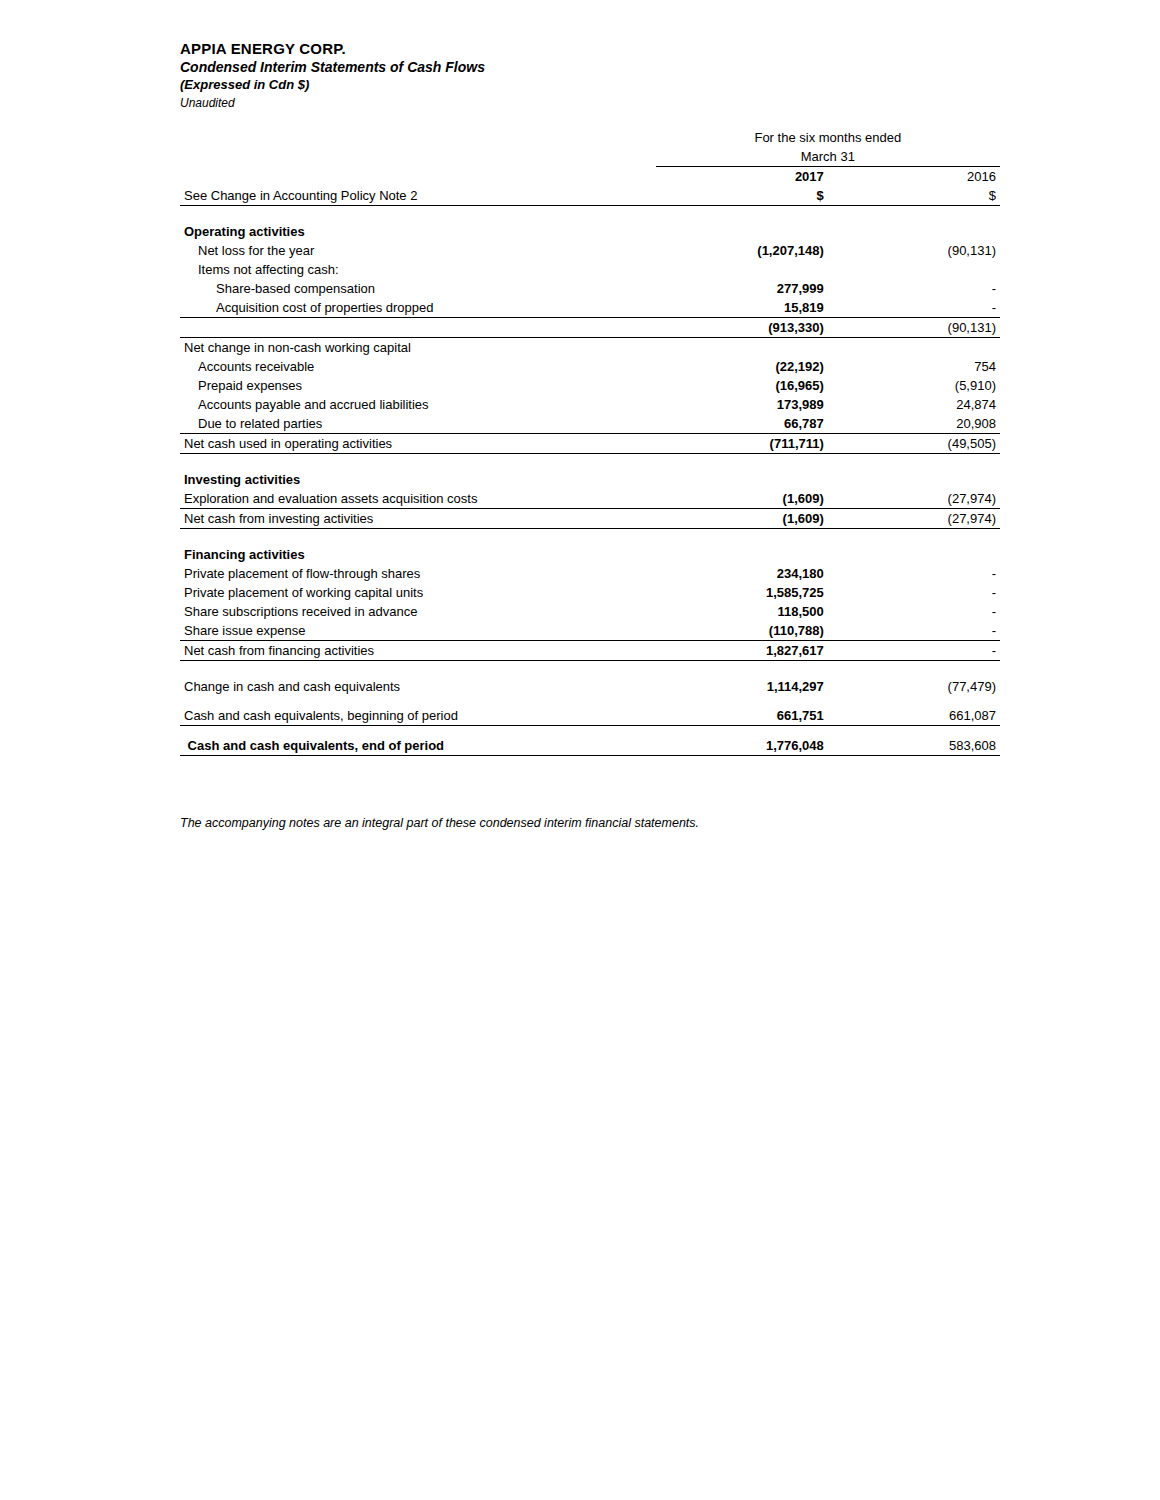APPIA ENERGY CORP.
Condensed Interim Statements of Cash Flows
(Expressed in Cdn $)
Unaudited
| | For the six months ended |
| | March 31 |
| | 2017 | 2016 |
| See Change in Accounting Policy Note 2 | $ | $ |
| Operating activities | | |
| Net loss for the year | (1,207,148) | (90,131) |
| Items not affecting cash: | | |
| Share-based compensation | 277,999 | - |
| Acquisition cost of properties dropped | 15,819 | - |
| | (913,330) | (90,131) |
| Net change in non-cash working capital | | |
| Accounts receivable | (22,192) | 754 |
| Prepaid expenses | (16,965) | (5,910) |
| Accounts payable and accrued liabilities | 173,989 | 24,874 |
| Due to related parties | 66,787 | 20,908 |
| Net cash used in operating activities | (711,711) | (49,505) |
| Investing activities | | |
| Exploration and evaluation assets acquisition costs | (1,609) | (27,974) |
| Net cash from investing activities | (1,609) | (27,974) |
| Financing activities | | |
| Private placement of flow-through shares | 234,180 | - |
| Private placement of working capital units | 1,585,725 | - |
| Share subscriptions received in advance | 118,500 | - |
| Share issue expense | (110,788) | - |
| Net cash from financing activities | 1,827,617 | - |
| Change in cash and cash equivalents | 1,114,297 | (77,479) |
| Cash and cash equivalents, beginning of period | 661,751 | 661,087 |
| Cash and cash equivalents, end of period | 1,776,048 | 583,608 |
The accompanying notes are an integral part of these condensed interim financial statements.